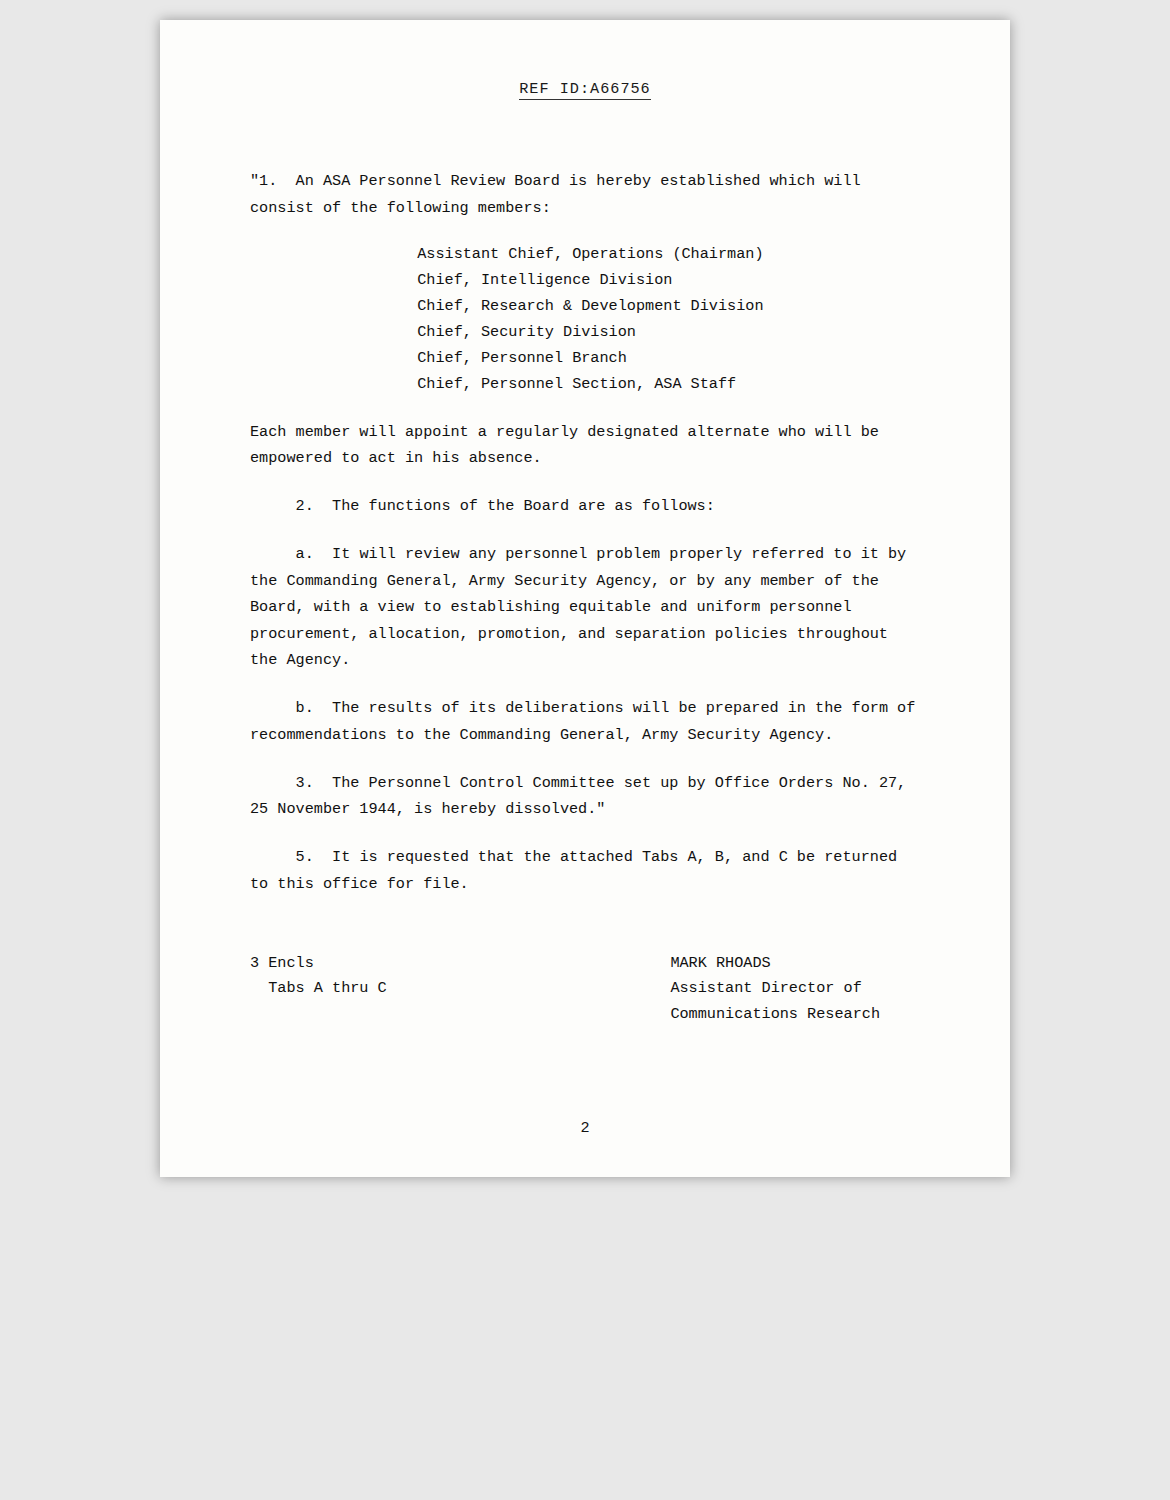REF ID:A66756
"1. An ASA Personnel Review Board is hereby established which will consist of the following members:
Assistant Chief, Operations (Chairman)
Chief, Intelligence Division
Chief, Research & Development Division
Chief, Security Division
Chief, Personnel Branch
Chief, Personnel Section, ASA Staff
Each member will appoint a regularly designated alternate who will be empowered to act in his absence.
2. The functions of the Board are as follows:
a. It will review any personnel problem properly referred to it by the Commanding General, Army Security Agency, or by any member of the Board, with a view to establishing equitable and uniform personnel procurement, allocation, promotion, and separation policies throughout the Agency.
b. The results of its deliberations will be prepared in the form of recommendations to the Commanding General, Army Security Agency.
3. The Personnel Control Committee set up by Office Orders No. 27, 25 November 1944, is hereby dissolved."
5. It is requested that the attached Tabs A, B, and C be returned to this office for file.
3 Encls
Tabs A thru C
MARK RHOADS
Assistant Director of
Communications Research
2